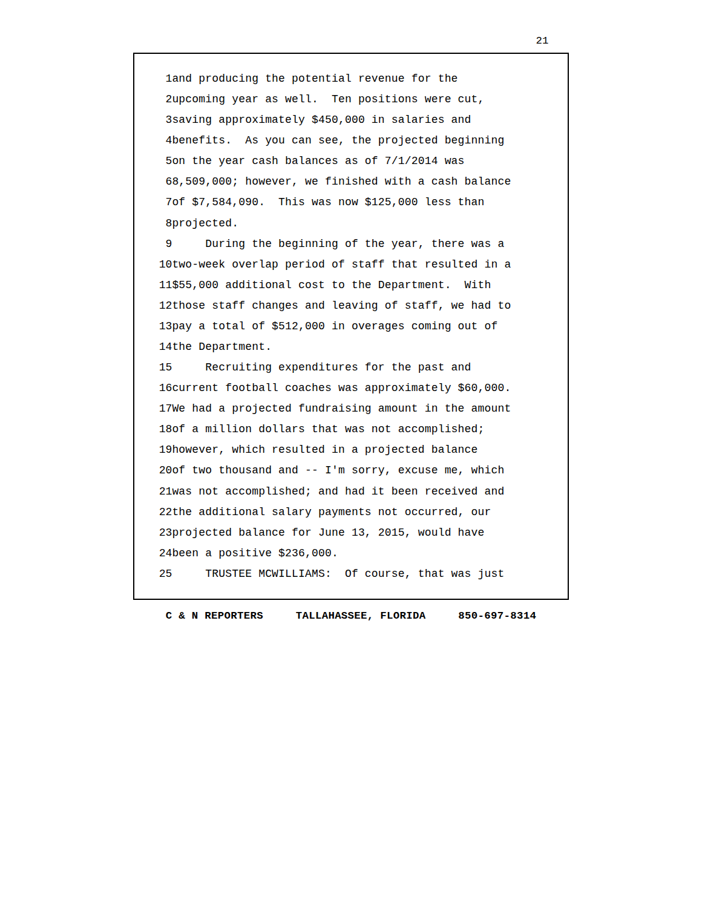21
| 1 | and producing the potential revenue for the |
| 2 | upcoming year as well. Ten positions were cut, |
| 3 | saving approximately $450,000 in salaries and |
| 4 | benefits. As you can see, the projected beginning |
| 5 | on the year cash balances as of 7/1/2014 was |
| 6 | 8,509,000; however, we finished with a cash balance |
| 7 | of $7,584,090. This was now $125,000 less than |
| 8 | projected. |
| 9 | During the beginning of the year, there was a |
| 10 | two-week overlap period of staff that resulted in a |
| 11 | $55,000 additional cost to the Department. With |
| 12 | those staff changes and leaving of staff, we had to |
| 13 | pay a total of $512,000 in overages coming out of |
| 14 | the Department. |
| 15 | Recruiting expenditures for the past and |
| 16 | current football coaches was approximately $60,000. |
| 17 | We had a projected fundraising amount in the amount |
| 18 | of a million dollars that was not accomplished; |
| 19 | however, which resulted in a projected balance |
| 20 | of two thousand and -- I'm sorry, excuse me, which |
| 21 | was not accomplished; and had it been received and |
| 22 | the additional salary payments not occurred, our |
| 23 | projected balance for June 13, 2015, would have |
| 24 | been a positive $236,000. |
| 25 | TRUSTEE MCWILLIAMS: Of course, that was just |
C & N REPORTERS TALLAHASSEE, FLORIDA 850-697-8314